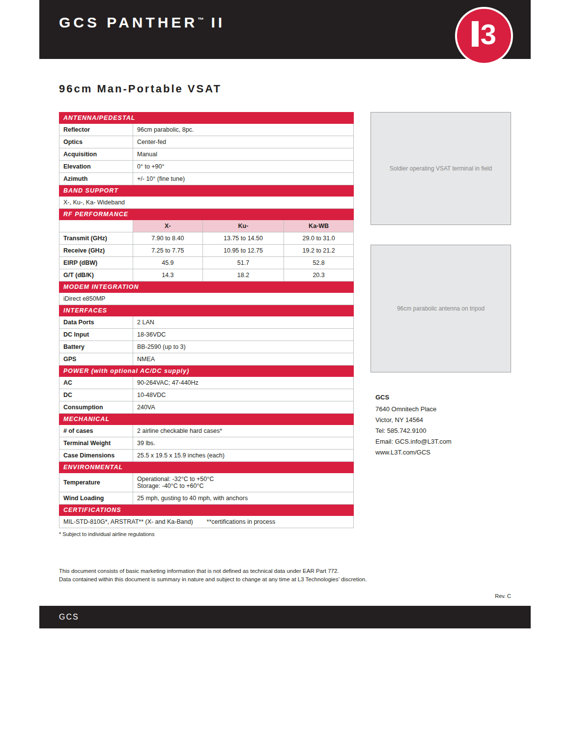GCS PANTHER™ II
3
96cm Man-Portable VSAT
| ANTENNA/PEDESTAL |
| Reflector | 96cm parabolic, 8pc. |
| Optics | Center-fed |
| Acquisition | Manual |
| Elevation | 0° to +90° |
| Azimuth | +/- 10° (fine tune) |
| BAND SUPPORT |
| X-, Ku-, Ka- Wideband |
| RF PERFORMANCE |
| | X- | Ku- | Ka-WB |
| Transmit (GHz) | 7.90 to 8.40 | 13.75 to 14.50 | 29.0 to 31.0 |
| Receive (GHz) | 7.25 to 7.75 | 10.95 to 12.75 | 19.2 to 21.2 |
| EIRP (dBW) | 45.9 | 51.7 | 52.8 |
| G/T (dB/K) | 14.3 | 18.2 | 20.3 |
| MODEM INTEGRATION |
| iDirect e850MP |
| INTERFACES |
| Data Ports | 2 LAN |
| DC Input | 18-36VDC |
| Battery | BB-2590 (up to 3) |
| GPS | NMEA |
| POWER (with optional AC/DC supply) |
| AC | 90-264VAC; 47-440Hz |
| DC | 10-48VDC |
| Consumption | 240VA |
| MECHANICAL |
| # of cases | 2 airline checkable hard cases* |
| Terminal Weight | 39 lbs. |
| Case Dimensions | 25.5 x 19.5 x 15.9 inches (each) |
| ENVIRONMENTAL |
| Temperature | Operational: -32°C to +50°C Storage: -40°C to +60°C |
| Wind Loading | 25 mph, gusting to 40 mph, with anchors |
| CERTIFICATIONS |
| MIL-STD-810G*, ARSTRAT** (X- and Ka-Band) **certifications in process |
* Subject to individual airline regulations
Soldier operating VSAT terminal in field
96cm parabolic antenna on tripod
GCS 7640 Omnitech Place
Victor, NY 14564
Tel: 585.742.9100
Email: GCS.info@L3T.com
www.L3T.com/GCS
This document consists of basic marketing information that is not defined as technical data under EAR Part 772.
Data contained within this document is summary in nature and subject to change at any time at L3 Technologies’ discretion.
Rev. C
GCS